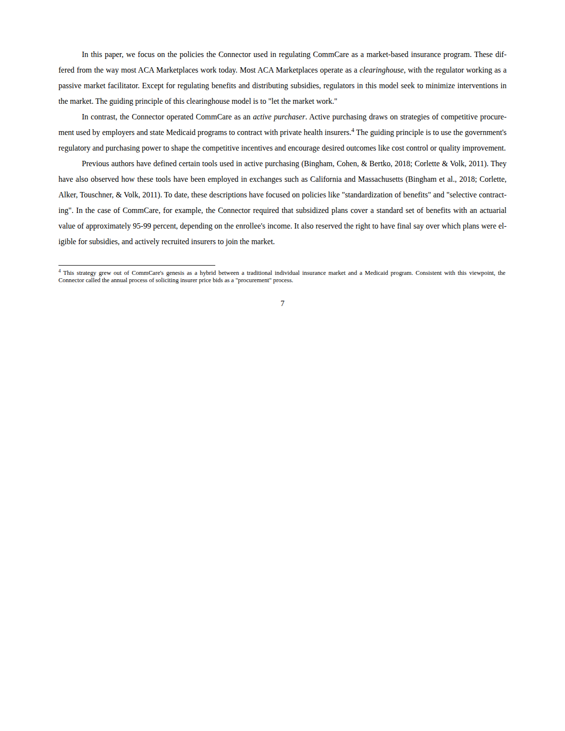In this paper, we focus on the policies the Connector used in regulating CommCare as a market-based insurance program. These differed from the way most ACA Marketplaces work today. Most ACA Marketplaces operate as a clearinghouse, with the regulator working as a passive market facilitator. Except for regulating benefits and distributing subsidies, regulators in this model seek to minimize interventions in the market. The guiding principle of this clearinghouse model is to "let the market work."
In contrast, the Connector operated CommCare as an active purchaser. Active purchasing draws on strategies of competitive procurement used by employers and state Medicaid programs to contract with private health insurers.4 The guiding principle is to use the government's regulatory and purchasing power to shape the competitive incentives and encourage desired outcomes like cost control or quality improvement.
Previous authors have defined certain tools used in active purchasing (Bingham, Cohen, & Bertko, 2018; Corlette & Volk, 2011). They have also observed how these tools have been employed in exchanges such as California and Massachusetts (Bingham et al., 2018; Corlette, Alker, Touschner, & Volk, 2011). To date, these descriptions have focused on policies like "standardization of benefits" and "selective contracting". In the case of CommCare, for example, the Connector required that subsidized plans cover a standard set of benefits with an actuarial value of approximately 95-99 percent, depending on the enrollee's income. It also reserved the right to have final say over which plans were eligible for subsidies, and actively recruited insurers to join the market.
4 This strategy grew out of CommCare's genesis as a hybrid between a traditional individual insurance market and a Medicaid program. Consistent with this viewpoint, the Connector called the annual process of soliciting insurer price bids as a "procurement" process.
7